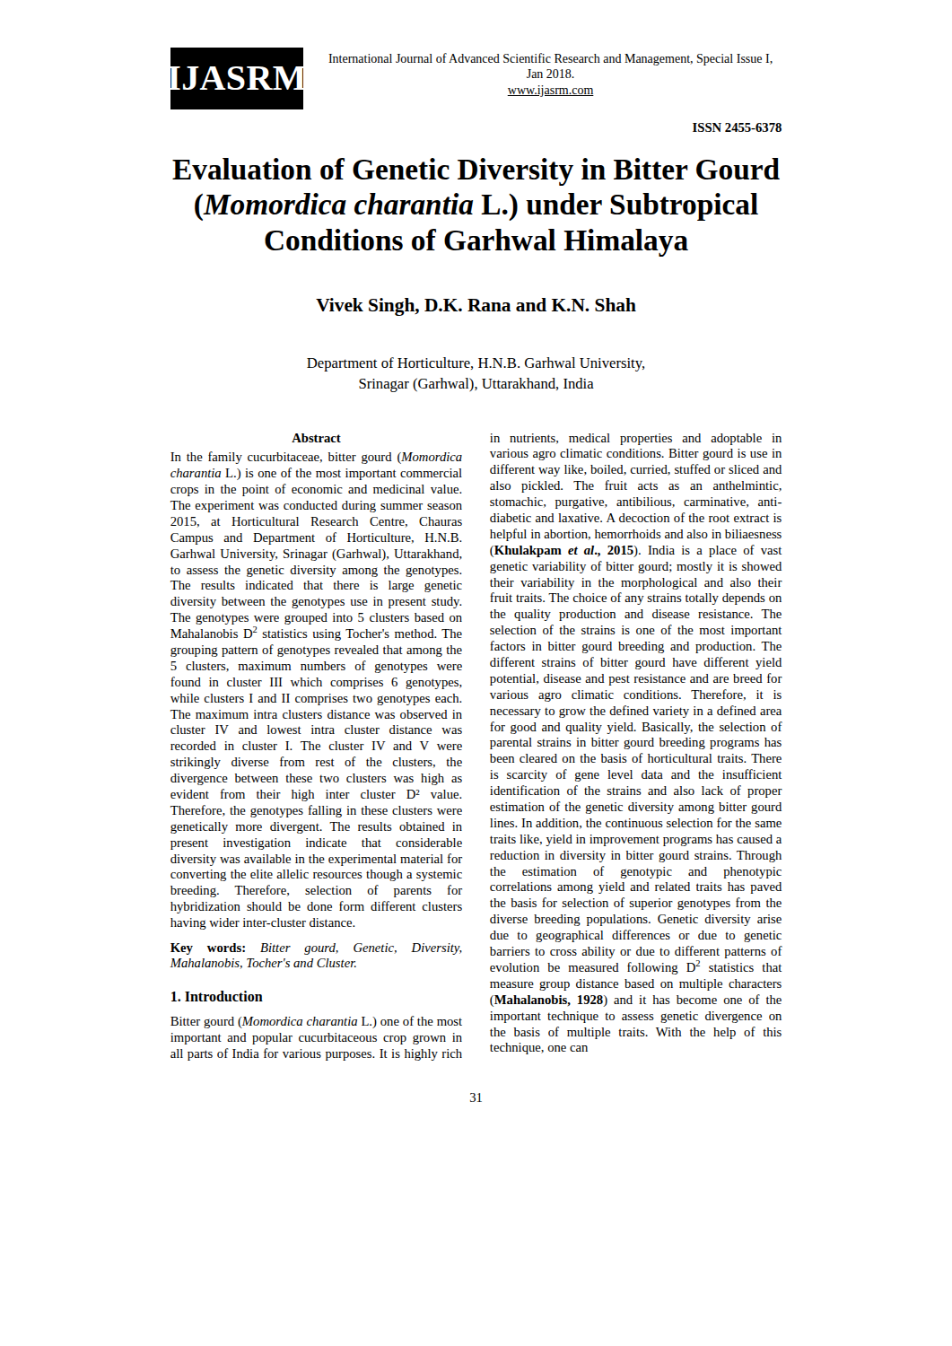IJASRM
International Journal of Advanced Scientific Research and Management, Special Issue I, Jan 2018.
www.ijasrm.com
ISSN 2455-6378
Evaluation of Genetic Diversity in Bitter Gourd (Momordica charantia L.) under Subtropical Conditions of Garhwal Himalaya
Vivek Singh, D.K. Rana and K.N. Shah
Department of Horticulture, H.N.B. Garhwal University,
Srinagar (Garhwal), Uttarakhand, India
Abstract
In the family cucurbitaceae, bitter gourd (Momordica charantia L.) is one of the most important commercial crops in the point of economic and medicinal value. The experiment was conducted during summer season 2015, at Horticultural Research Centre, Chauras Campus and Department of Horticulture, H.N.B. Garhwal University, Srinagar (Garhwal), Uttarakhand, to assess the genetic diversity among the genotypes. The results indicated that there is large genetic diversity between the genotypes use in present study. The genotypes were grouped into 5 clusters based on Mahalanobis D2 statistics using Tocher's method. The grouping pattern of genotypes revealed that among the 5 clusters, maximum numbers of genotypes were found in cluster III which comprises 6 genotypes, while clusters I and II comprises two genotypes each. The maximum intra clusters distance was observed in cluster IV and lowest intra cluster distance was recorded in cluster I. The cluster IV and V were strikingly diverse from rest of the clusters, the divergence between these two clusters was high as evident from their high inter cluster D² value. Therefore, the genotypes falling in these clusters were genetically more divergent. The results obtained in present investigation indicate that considerable diversity was available in the experimental material for converting the elite allelic resources though a systemic breeding. Therefore, selection of parents for hybridization should be done form different clusters having wider inter-cluster distance.
Key words: Bitter gourd, Genetic, Diversity, Mahalanobis, Tocher's and Cluster.
1. Introduction
Bitter gourd (Momordica charantia L.) one of the most important and popular cucurbitaceous crop grown in all parts of India for various purposes. It is highly rich in nutrients, medical properties and adoptable in various agro climatic conditions. Bitter gourd is use in different way like, boiled, curried, stuffed or sliced and also pickled. The fruit acts as an anthelmintic, stomachic, purgative, antibilious, carminative, anti-diabetic and laxative. A decoction of the root extract is helpful in abortion, hemorrhoids and also in biliaesness (Khulakpam et al., 2015). India is a place of vast genetic variability of bitter gourd; mostly it is showed their variability in the morphological and also their fruit traits. The choice of any strains totally depends on the quality production and disease resistance. The selection of the strains is one of the most important factors in bitter gourd breeding and production. The different strains of bitter gourd have different yield potential, disease and pest resistance and are breed for various agro climatic conditions. Therefore, it is necessary to grow the defined variety in a defined area for good and quality yield. Basically, the selection of parental strains in bitter gourd breeding programs has been cleared on the basis of horticultural traits. There is scarcity of gene level data and the insufficient identification of the strains and also lack of proper estimation of the genetic diversity among bitter gourd lines. In addition, the continuous selection for the same traits like, yield in improvement programs has caused a reduction in diversity in bitter gourd strains. Through the estimation of genotypic and phenotypic correlations among yield and related traits has paved the basis for selection of superior genotypes from the diverse breeding populations. Genetic diversity arise due to geographical differences or due to genetic barriers to cross ability or due to different patterns of evolution be measured following D2 statistics that measure group distance based on multiple characters (Mahalanobis, 1928) and it has become one of the important technique to assess genetic divergence on the basis of multiple traits. With the help of this technique, one can
31